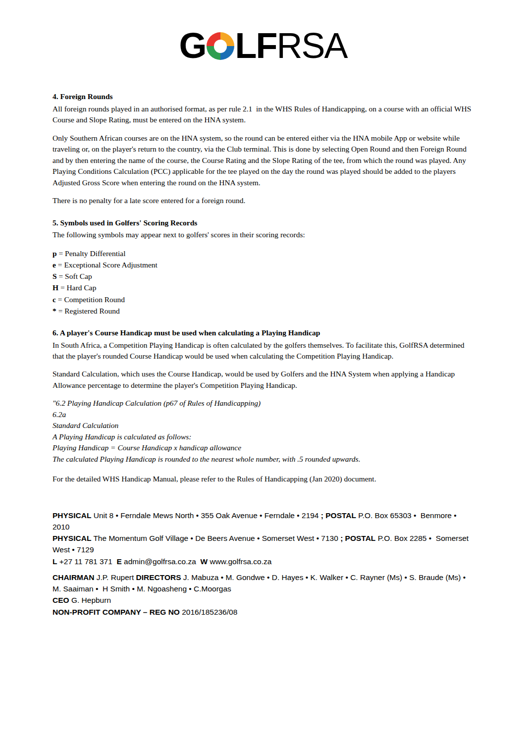G LF RSA
4. Foreign Rounds
All foreign rounds played in an authorised format, as per rule 2.1 in the WHS Rules of Handicapping, on a course with an official WHS Course and Slope Rating, must be entered on the HNA system.
Only Southern African courses are on the HNA system, so the round can be entered either via the HNA mobile App or website while traveling or, on the player's return to the country, via the Club terminal. This is done by selecting Open Round and then Foreign Round and by then entering the name of the course, the Course Rating and the Slope Rating of the tee, from which the round was played. Any Playing Conditions Calculation (PCC) applicable for the tee played on the day the round was played should be added to the players Adjusted Gross Score when entering the round on the HNA system.
There is no penalty for a late score entered for a foreign round.
5. Symbols used in Golfers' Scoring Records
The following symbols may appear next to golfers' scores in their scoring records:
p = Penalty Differential
e = Exceptional Score Adjustment
S = Soft Cap
H = Hard Cap
c = Competition Round
* = Registered Round
6. A player's Course Handicap must be used when calculating a Playing Handicap
In South Africa, a Competition Playing Handicap is often calculated by the golfers themselves. To facilitate this, GolfRSA determined that the player's rounded Course Handicap would be used when calculating the Competition Playing Handicap.
Standard Calculation, which uses the Course Handicap, would be used by Golfers and the HNA System when applying a Handicap Allowance percentage to determine the player's Competition Playing Handicap.
"6.2 Playing Handicap Calculation (p67 of Rules of Handicapping)
6.2a
Standard Calculation
A Playing Handicap is calculated as follows:
Playing Handicap = Course Handicap x handicap allowance
The calculated Playing Handicap is rounded to the nearest whole number, with .5 rounded upwards.
For the detailed WHS Handicap Manual, please refer to the Rules of Handicapping (Jan 2020) document.
PHYSICAL Unit 8 • Ferndale Mews North • 355 Oak Avenue • Ferndale • 2194 ; POSTAL P.O. Box 65303 • Benmore • 2010
PHYSICAL The Momentum Golf Village • De Beers Avenue • Somerset West • 7130 ; POSTAL P.O. Box 2285 • Somerset West • 7129
L +27 11 781 371 E admin@golfrsa.co.za W www.golfrsa.co.za
CHAIRMAN J.P. Rupert DIRECTORS J. Mabuza • M. Gondwe • D. Hayes • K. Walker • C. Rayner (Ms) • S. Braude (Ms) • M. Saaiman • H Smith • M. Ngoasheng • C.Moorgas
CEO G. Hepburn
NON-PROFIT COMPANY – REG NO 2016/185236/08